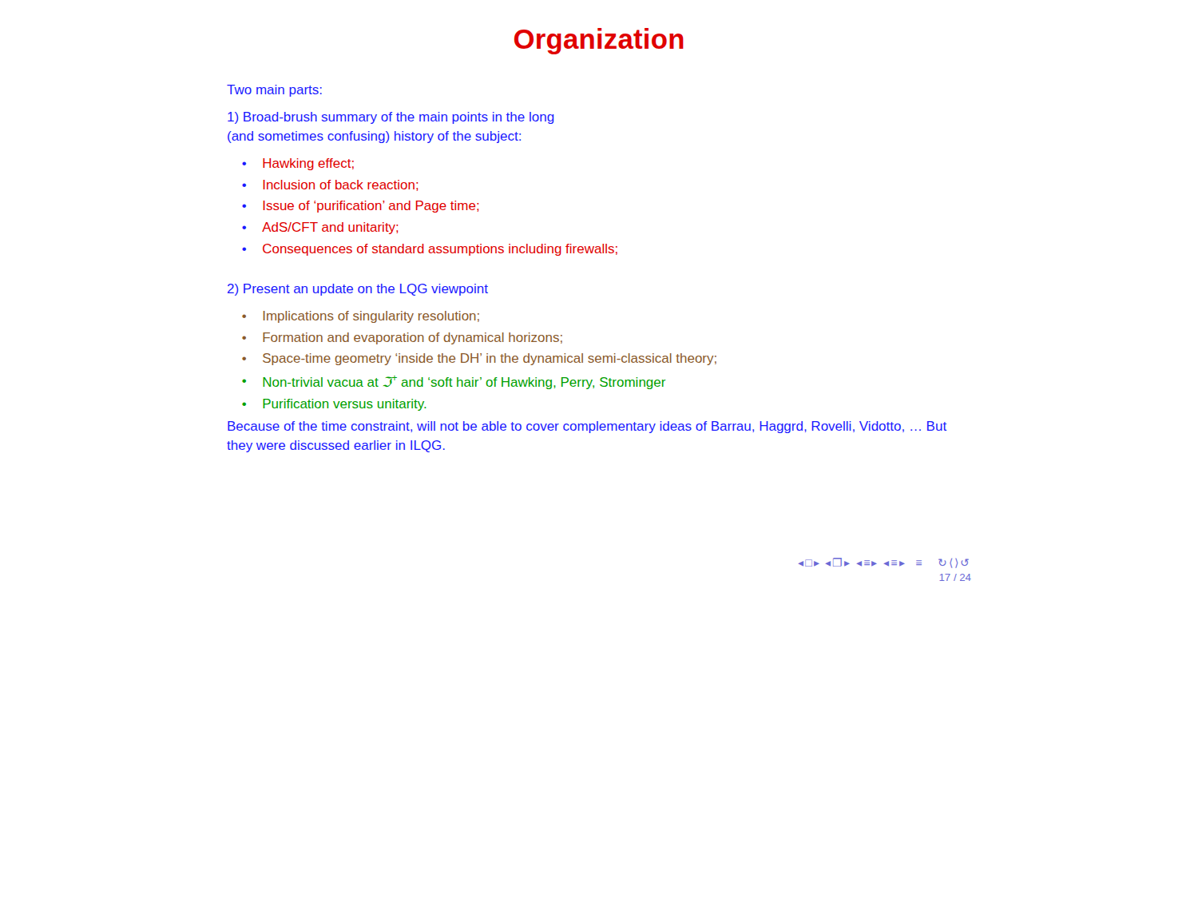Organization
Two main parts:
1) Broad-brush summary of the main points in the long
(and sometimes confusing) history of the subject:
Hawking effect;
Inclusion of back reaction;
Issue of ‘purification’ and Page time;
AdS/CFT and unitarity;
Consequences of standard assumptions including firewalls;
2) Present an update on the LQG viewpoint
Implications of singularity resolution;
Formation and evaporation of dynamical horizons;
Space-time geometry ‘inside the DH’ in the dynamical semi-classical theory;
Non-trivial vacua at ℑ+ and ‘soft hair’ of Hawking, Perry, Strominger
Purification versus unitarity.
Because of the time constraint, will not be able to cover complementary ideas of Barrau, Haggrd, Rovelli, Vidotto, … But they were discussed earlier in ILQG.
◂□▸ ◂❐▸ ◂≡▸ ◂≡▸ ≡ ↻⟨⟩↺
17 / 24